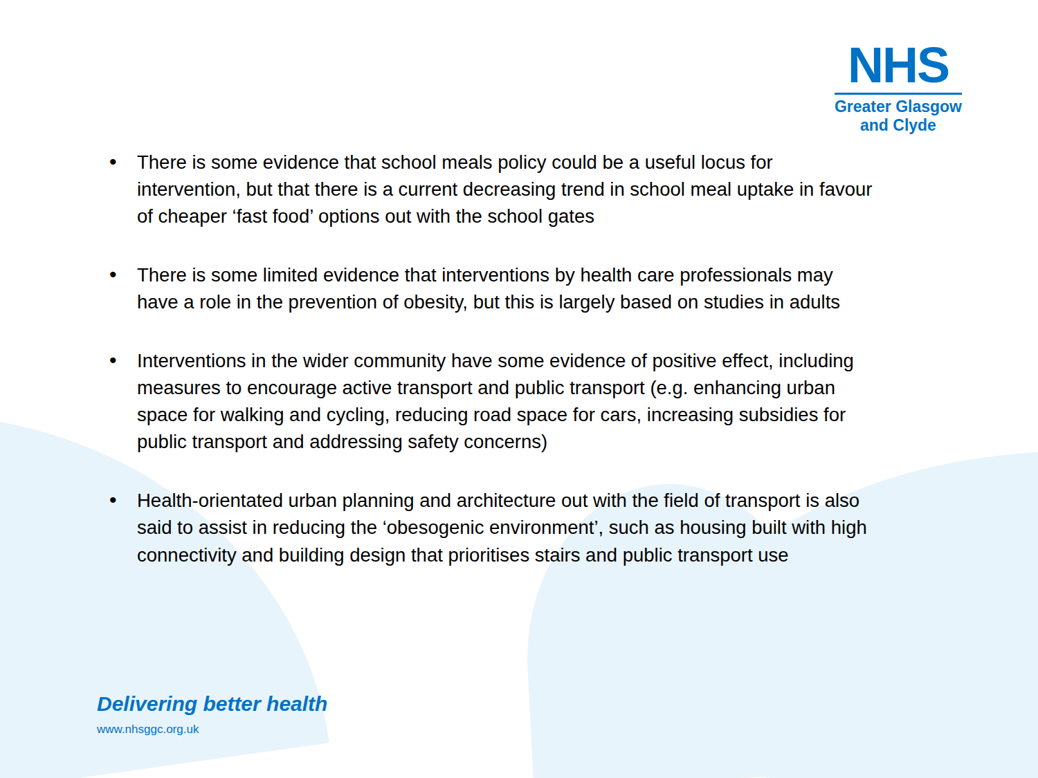NHS
Greater Glasgow
and Clyde
There is some evidence that school meals policy could be a useful locus for intervention, but that there is a current decreasing trend in school meal uptake in favour of cheaper ‘fast food’ options out with the school gates
There is some limited evidence that interventions by health care professionals may have a role in the prevention of obesity, but this is largely based on studies in adults
Interventions in the wider community have some evidence of positive effect, including measures to encourage active transport and public transport (e.g. enhancing urban space for walking and cycling, reducing road space for cars, increasing subsidies for public transport and addressing safety concerns)
Health-orientated urban planning and architecture out with the field of transport is also said to assist in reducing the ‘obesogenic environment’, such as housing built with high connectivity and building design that prioritises stairs and public transport use
Delivering better health
www.nhsggc.org.uk